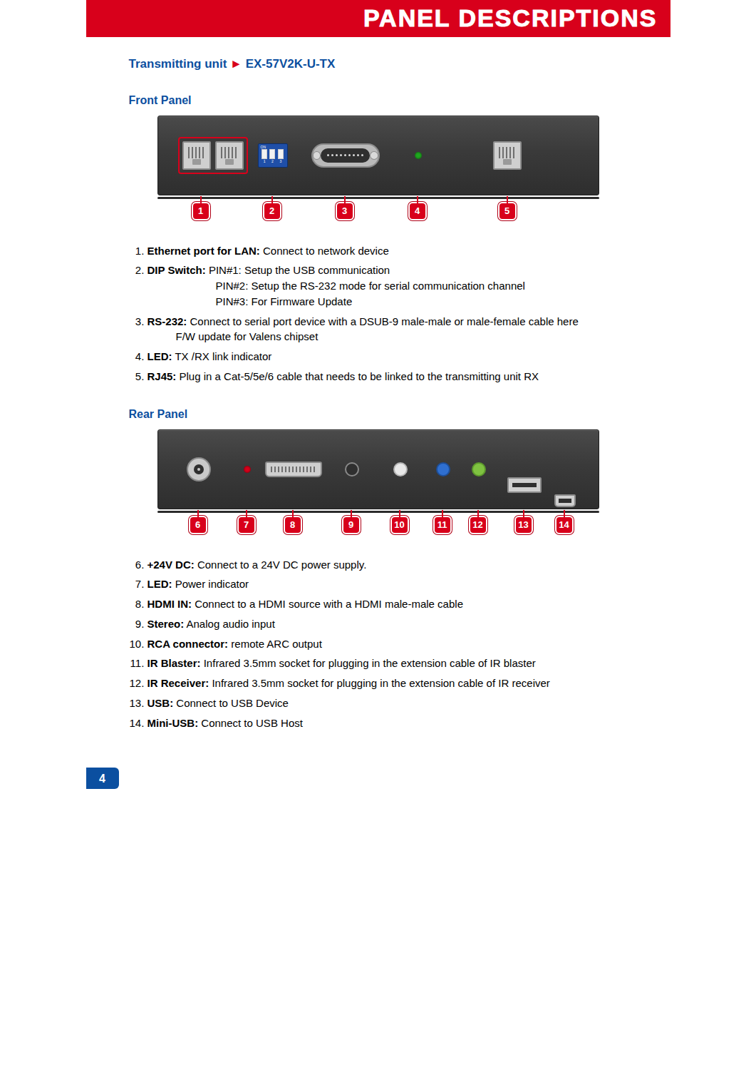Panel Descriptions
Transmitting unit ► EX-57V2K-U-TX
Front Panel
ON
123
1 2 3 4 5
Ethernet port for LAN: Connect to network device
DIP Switch: PIN#1: Setup the USB communication
PIN#2: Setup the RS-232 mode for serial communication channel
PIN#3: For Firmware Update
RS-232: Connect to serial port device with a DSUB-9 male-male or male-female cable here F/W update for Valens chipset
LED: TX /RX link indicator
RJ45: Plug in a Cat-5/5e/6 cable that needs to be linked to the transmitting unit RX
Rear Panel
6 7 8 9 10 11 12 13 14
+24V DC: Connect to a 24V DC power supply.
LED: Power indicator
HDMI IN: Connect to a HDMI source with a HDMI male-male cable
Stereo: Analog audio input
RCA connector: remote ARC output
IR Blaster: Infrared 3.5mm socket for plugging in the extension cable of IR blaster
IR Receiver: Infrared 3.5mm socket for plugging in the extension cable of IR receiver
USB: Connect to USB Device
Mini-USB: Connect to USB Host
4